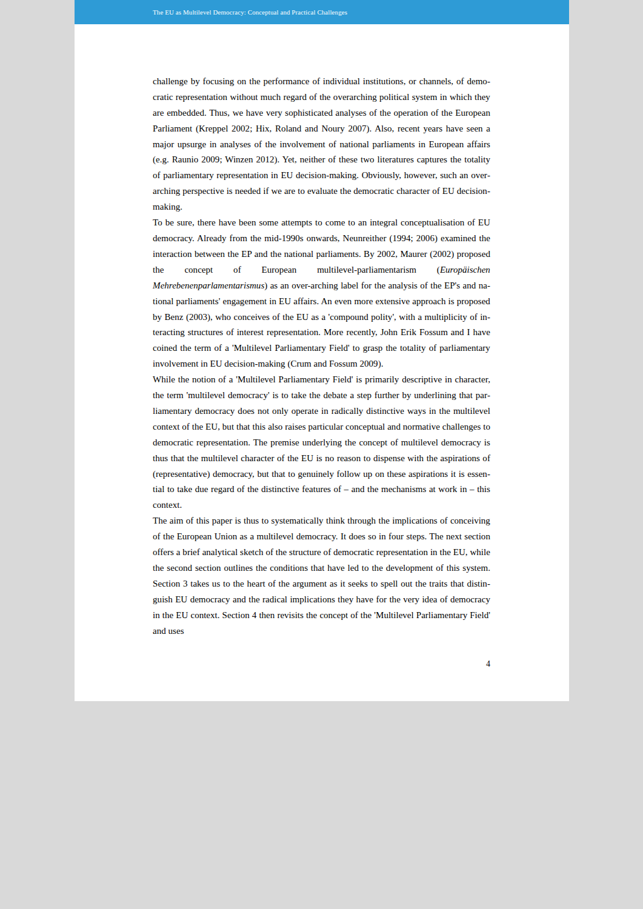The EU as Multilevel Democracy: Conceptual and Practical Challenges
challenge by focusing on the performance of individual institutions, or channels, of democratic representation without much regard of the overarching political system in which they are embedded. Thus, we have very sophisticated analyses of the operation of the European Parliament (Kreppel 2002; Hix, Roland and Noury 2007). Also, recent years have seen a major upsurge in analyses of the involvement of national parliaments in European affairs (e.g. Raunio 2009; Winzen 2012). Yet, neither of these two literatures captures the totality of parliamentary representation in EU decision-making. Obviously, however, such an overarching perspective is needed if we are to evaluate the democratic character of EU decision-making.
To be sure, there have been some attempts to come to an integral conceptualisation of EU democracy. Already from the mid-1990s onwards, Neunreither (1994; 2006) examined the interaction between the EP and the national parliaments. By 2002, Maurer (2002) proposed the concept of European multilevel-parliamentarism (Europäischen Mehrebenenparlamentarismus) as an over-arching label for the analysis of the EP's and national parliaments' engagement in EU affairs. An even more extensive approach is proposed by Benz (2003), who conceives of the EU as a 'compound polity', with a multiplicity of interacting structures of interest representation. More recently, John Erik Fossum and I have coined the term of a 'Multilevel Parliamentary Field' to grasp the totality of parliamentary involvement in EU decision-making (Crum and Fossum 2009).
While the notion of a 'Multilevel Parliamentary Field' is primarily descriptive in character, the term 'multilevel democracy' is to take the debate a step further by underlining that parliamentary democracy does not only operate in radically distinctive ways in the multilevel context of the EU, but that this also raises particular conceptual and normative challenges to democratic representation. The premise underlying the concept of multilevel democracy is thus that the multilevel character of the EU is no reason to dispense with the aspirations of (representative) democracy, but that to genuinely follow up on these aspirations it is essential to take due regard of the distinctive features of – and the mechanisms at work in – this context.
The aim of this paper is thus to systematically think through the implications of conceiving of the European Union as a multilevel democracy. It does so in four steps. The next section offers a brief analytical sketch of the structure of democratic representation in the EU, while the second section outlines the conditions that have led to the development of this system. Section 3 takes us to the heart of the argument as it seeks to spell out the traits that distinguish EU democracy and the radical implications they have for the very idea of democracy in the EU context. Section 4 then revisits the concept of the 'Multilevel Parliamentary Field' and uses
4